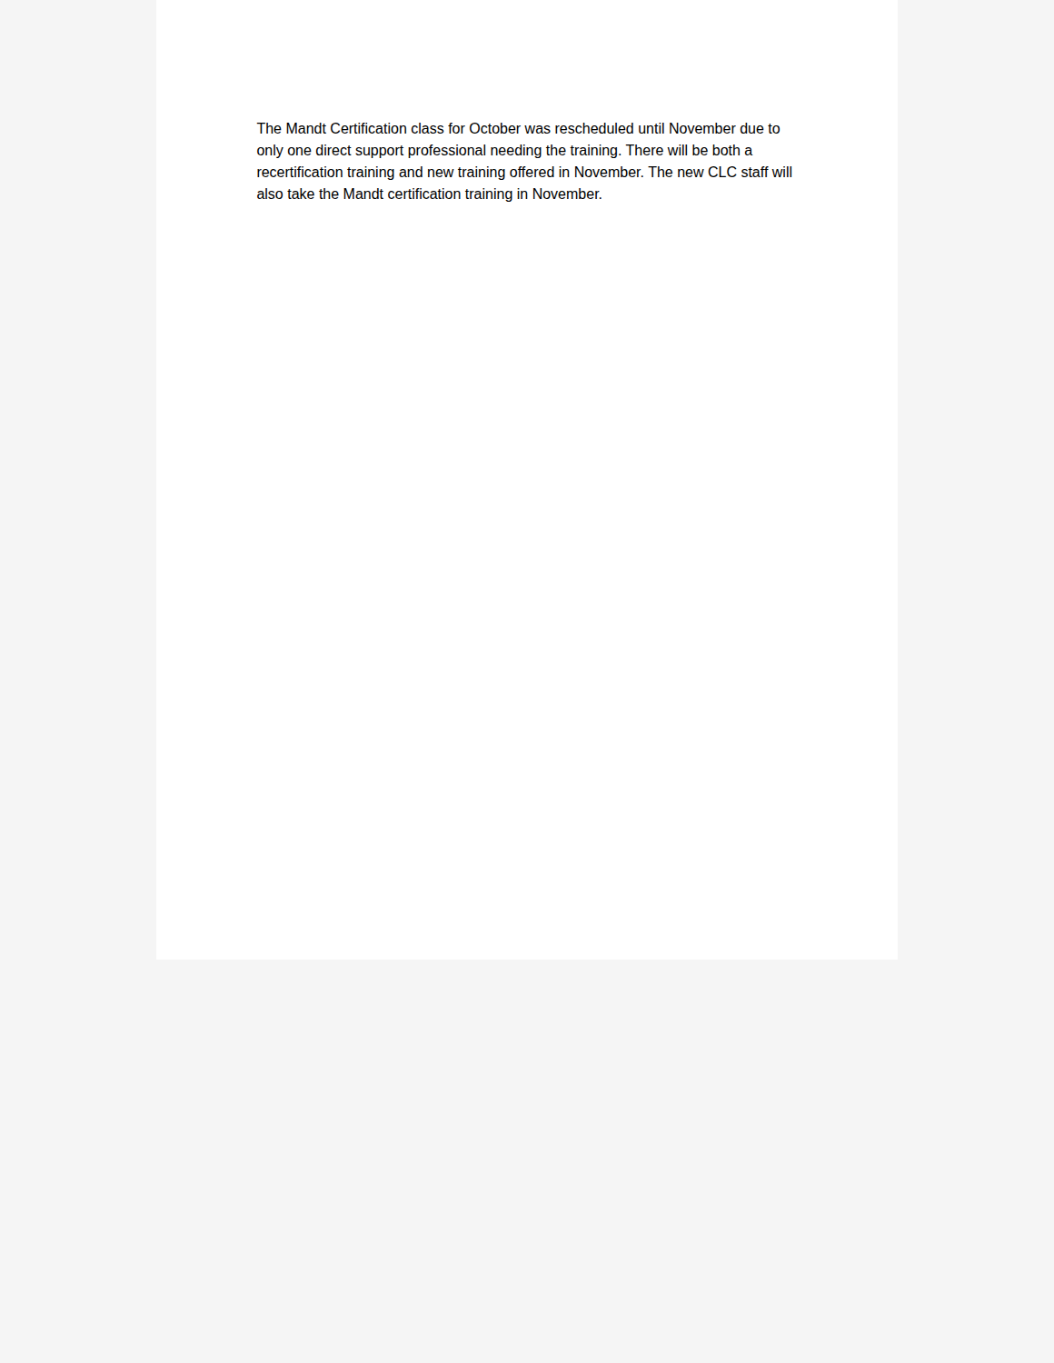The Mandt Certification class for October was rescheduled until November due to only one direct support professional needing the training. There will be both a recertification training and new training offered in November. The new CLC staff will also take the Mandt certification training in November.